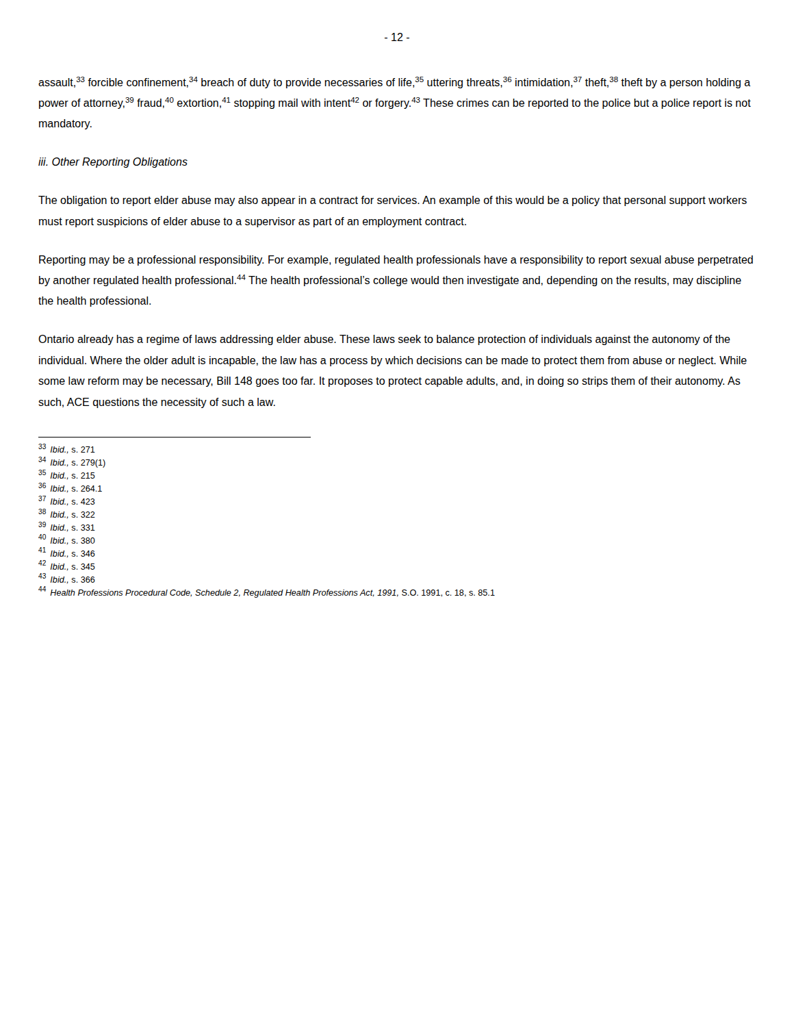- 12 -
assault,33 forcible confinement,34 breach of duty to provide necessaries of life,35 uttering threats,36 intimidation,37 theft,38 theft by a person holding a power of attorney,39 fraud,40 extortion,41 stopping mail with intent42 or forgery.43 These crimes can be reported to the police but a police report is not mandatory.
iii. Other Reporting Obligations
The obligation to report elder abuse may also appear in a contract for services. An example of this would be a policy that personal support workers must report suspicions of elder abuse to a supervisor as part of an employment contract.
Reporting may be a professional responsibility. For example, regulated health professionals have a responsibility to report sexual abuse perpetrated by another regulated health professional.44 The health professional’s college would then investigate and, depending on the results, may discipline the health professional.
Ontario already has a regime of laws addressing elder abuse. These laws seek to balance protection of individuals against the autonomy of the individual. Where the older adult is incapable, the law has a process by which decisions can be made to protect them from abuse or neglect. While some law reform may be necessary, Bill 148 goes too far. It proposes to protect capable adults, and, in doing so strips them of their autonomy. As such, ACE questions the necessity of such a law.
33 Ibid., s. 271
34 Ibid., s. 279(1)
35 Ibid., s. 215
36 Ibid., s. 264.1
37 Ibid., s. 423
38 Ibid., s. 322
39 Ibid., s. 331
40 Ibid., s. 380
41 Ibid., s. 346
42 Ibid., s. 345
43 Ibid., s. 366
44 Health Professions Procedural Code, Schedule 2, Regulated Health Professions Act, 1991, S.O. 1991, c. 18, s. 85.1